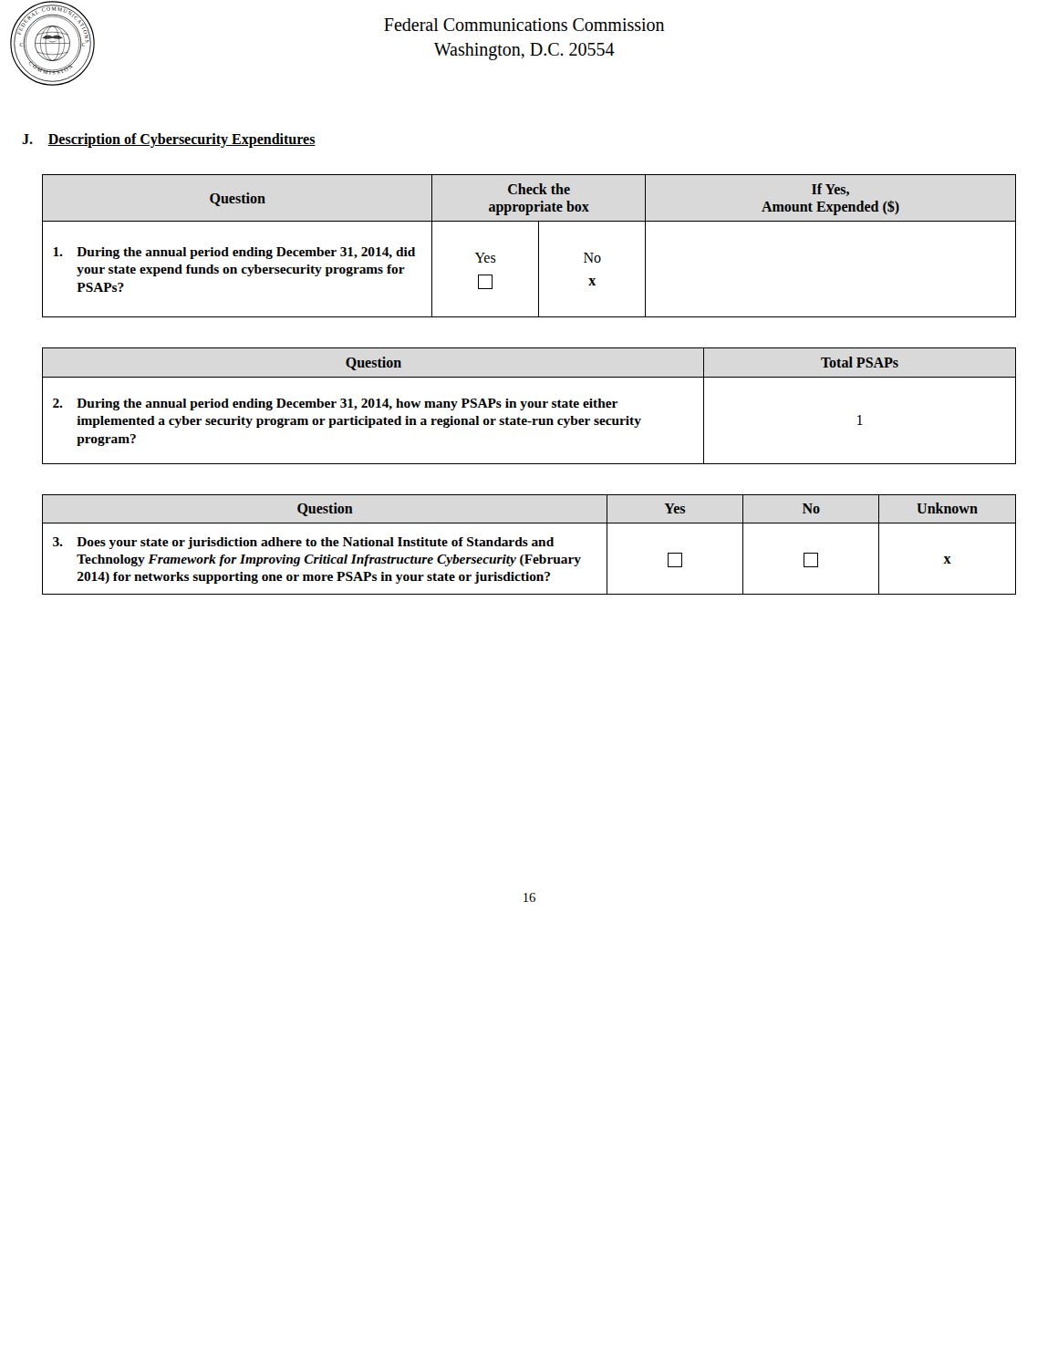FEDERAL COMMUNICATIONS COMMISSION C C
Federal Communications Commission
Washington, D.C. 20554
J. Description of Cybersecurity Expenditures
| Question | Check the appropriate box | If Yes, Amount Expended ($) |
| --- | --- | --- |
| 1. During the annual period ending December 31, 2014, did your state expend funds on cybersecurity programs for PSAPs? | Yes | No x | |
| Question | Total PSAPs |
| --- | --- |
| 2. During the annual period ending December 31, 2014, how many PSAPs in your state either implemented a cyber security program or participated in a regional or state-run cyber security program? | 1 |
| Question | Yes | No | Unknown |
| --- | --- | --- | --- |
| 3. Does your state or jurisdiction adhere to the National Institute of Standards and Technology Framework for Improving Critical Infrastructure Cybersecurity (February 2014) for networks supporting one or more PSAPs in your state or jurisdiction? | | | x |
16